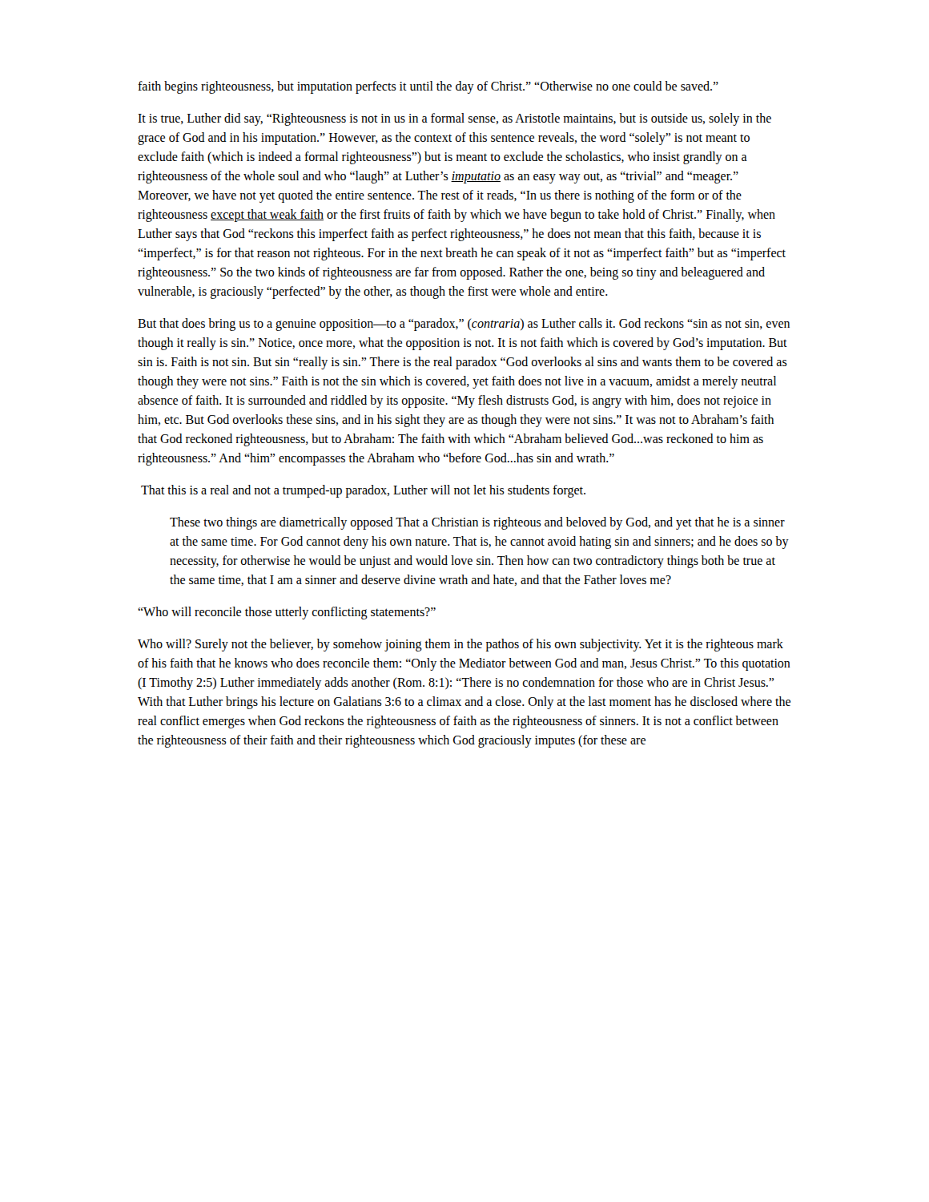faith begins righteousness, but imputation perfects it until the day of Christ.” “Otherwise no one could be saved.”
It is true, Luther did say, “Righteousness is not in us in a formal sense, as Aristotle maintains, but is outside us, solely in the grace of God and in his imputation.” However, as the context of this sentence reveals, the word “solely” is not meant to exclude faith (which is indeed a formal righteousness”) but is meant to exclude the scholastics, who insist grandly on a righteousness of the whole soul and who “laugh” at Luther’s imputatio as an easy way out, as “trivial” and “meager.” Moreover, we have not yet quoted the entire sentence. The rest of it reads, “In us there is nothing of the form or of the righteousness except that weak faith or the first fruits of faith by which we have begun to take hold of Christ.” Finally, when Luther says that God “reckons this imperfect faith as perfect righteousness,” he does not mean that this faith, because it is “imperfect,” is for that reason not righteous. For in the next breath he can speak of it not as “imperfect faith” but as “imperfect righteousness.” So the two kinds of righteousness are far from opposed. Rather the one, being so tiny and beleaguered and vulnerable, is graciously “perfected” by the other, as though the first were whole and entire.
But that does bring us to a genuine opposition—to a “paradox,” (contraria) as Luther calls it. God reckons “sin as not sin, even though it really is sin.” Notice, once more, what the opposition is not. It is not faith which is covered by God’s imputation. But sin is. Faith is not sin. But sin “really is sin.” There is the real paradox “God overlooks al sins and wants them to be covered as though they were not sins.” Faith is not the sin which is covered, yet faith does not live in a vacuum, amidst a merely neutral absence of faith. It is surrounded and riddled by its opposite. “My flesh distrusts God, is angry with him, does not rejoice in him, etc. But God overlooks these sins, and in his sight they are as though they were not sins.” It was not to Abraham’s faith that God reckoned righteousness, but to Abraham: The faith with which “Abraham believed God...was reckoned to him as righteousness.” And “him” encompasses the Abraham who “before God...has sin and wrath.”
That this is a real and not a trumped-up paradox, Luther will not let his students forget.
These two things are diametrically opposed That a Christian is righteous and beloved by God, and yet that he is a sinner at the same time. For God cannot deny his own nature. That is, he cannot avoid hating sin and sinners; and he does so by necessity, for otherwise he would be unjust and would love sin. Then how can two contradictory things both be true at the same time, that I am a sinner and deserve divine wrath and hate, and that the Father loves me?
“Who will reconcile those utterly conflicting statements?”
Who will? Surely not the believer, by somehow joining them in the pathos of his own subjectivity. Yet it is the righteous mark of his faith that he knows who does reconcile them: “Only the Mediator between God and man, Jesus Christ.” To this quotation (I Timothy 2:5) Luther immediately adds another (Rom. 8:1): “There is no condemnation for those who are in Christ Jesus.” With that Luther brings his lecture on Galatians 3:6 to a climax and a close. Only at the last moment has he disclosed where the real conflict emerges when God reckons the righteousness of faith as the righteousness of sinners. It is not a conflict between the righteousness of their faith and their righteousness which God graciously imputes (for these are